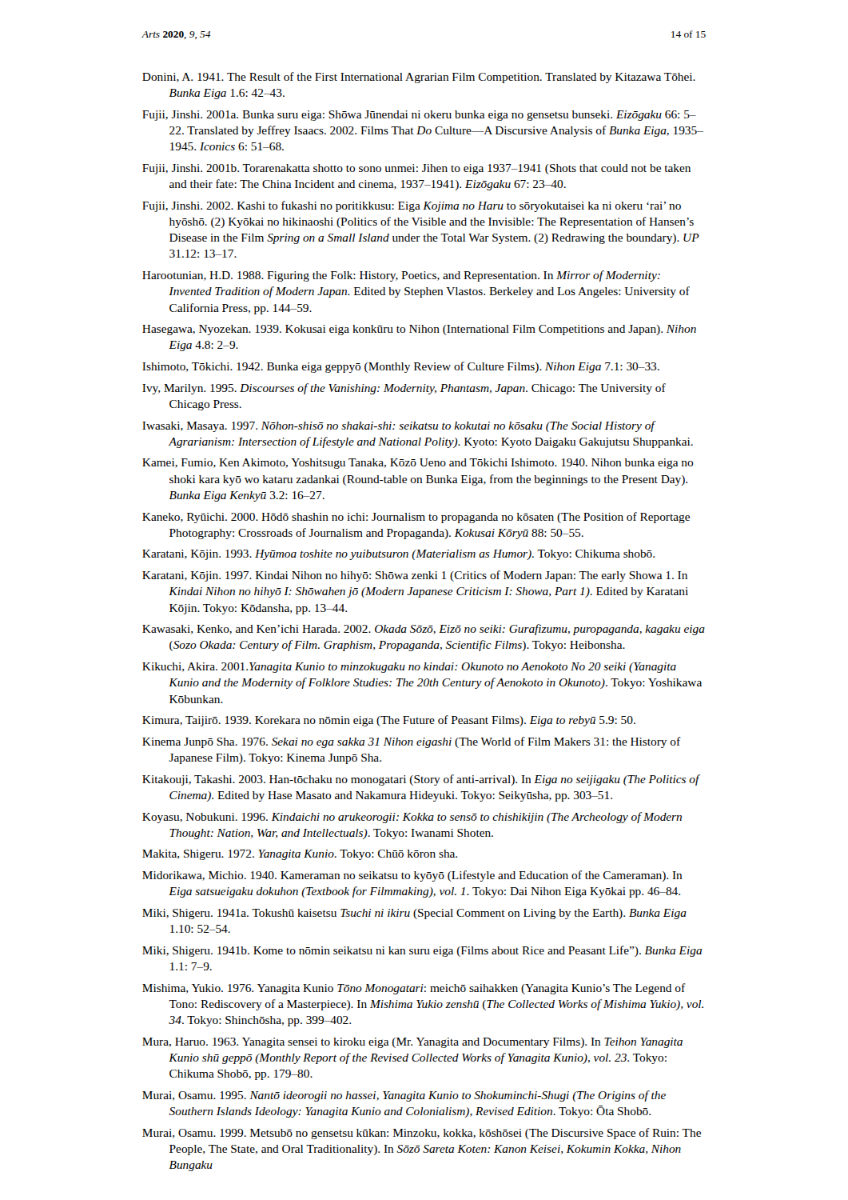Arts 2020, 9, 54 14 of 15
Donini, A. 1941. The Result of the First International Agrarian Film Competition. Translated by Kitazawa Tōhei. Bunka Eiga 1.6: 42–43.
Fujii, Jinshi. 2001a. Bunka suru eiga: Shōwa Jūnendai ni okeru bunka eiga no gensetsu bunseki. Eizōgaku 66: 5–22. Translated by Jeffrey Isaacs. 2002. Films That Do Culture—A Discursive Analysis of Bunka Eiga, 1935–1945. Iconics 6: 51–68.
Fujii, Jinshi. 2001b. Torarenakatta shotto to sono unmei: Jihen to eiga 1937–1941 (Shots that could not be taken and their fate: The China Incident and cinema, 1937–1941). Eizōgaku 67: 23–40.
Fujii, Jinshi. 2002. Kashi to fukashi no poritikkusu: Eiga Kojima no Haru to sōryokutaisei ka ni okeru ‘rai’ no hyōshō. (2) Kyōkai no hikinaoshi (Politics of the Visible and the Invisible: The Representation of Hansen’s Disease in the Film Spring on a Small Island under the Total War System. (2) Redrawing the boundary). UP 31.12: 13–17.
Harootunian, H.D. 1988. Figuring the Folk: History, Poetics, and Representation. In Mirror of Modernity: Invented Tradition of Modern Japan. Edited by Stephen Vlastos. Berkeley and Los Angeles: University of California Press, pp. 144–59.
Hasegawa, Nyozekan. 1939. Kokusai eiga konkūru to Nihon (International Film Competitions and Japan). Nihon Eiga 4.8: 2–9.
Ishimoto, Tōkichi. 1942. Bunka eiga geppyō (Monthly Review of Culture Films). Nihon Eiga 7.1: 30–33.
Ivy, Marilyn. 1995. Discourses of the Vanishing: Modernity, Phantasm, Japan. Chicago: The University of Chicago Press.
Iwasaki, Masaya. 1997. Nōhon-shisō no shakai-shi: seikatsu to kokutai no kōsaku (The Social History of Agrarianism: Intersection of Lifestyle and National Polity). Kyoto: Kyoto Daigaku Gakujutsu Shuppankai.
Kamei, Fumio, Ken Akimoto, Yoshitsugu Tanaka, Kōzō Ueno and Tōkichi Ishimoto. 1940. Nihon bunka eiga no shoki kara kyō wo kataru zadankai (Round-table on Bunka Eiga, from the beginnings to the Present Day). Bunka Eiga Kenkyū 3.2: 16–27.
Kaneko, Ryūichi. 2000. Hōdō shashin no ichi: Journalism to propaganda no kōsaten (The Position of Reportage Photography: Crossroads of Journalism and Propaganda). Kokusai Kōryū 88: 50–55.
Karatani, Kōjin. 1993. Hyūmoa toshite no yuibutsuron (Materialism as Humor). Tokyo: Chikuma shobō.
Karatani, Kōjin. 1997. Kindai Nihon no hihyō: Shōwa zenki 1 (Critics of Modern Japan: The early Showa 1. In Kindai Nihon no hihyō I: Shōwahen jō (Modern Japanese Criticism I: Showa, Part 1). Edited by Karatani Kōjin. Tokyo: Kōdansha, pp. 13–44.
Kawasaki, Kenko, and Ken’ichi Harada. 2002. Okada Sōzō, Eizō no seiki: Gurafizumu, puropaganda, kagaku eiga (Sozo Okada: Century of Film. Graphism, Propaganda, Scientific Films). Tokyo: Heibonsha.
Kikuchi, Akira. 2001.Yanagita Kunio to minzokugaku no kindai: Okunoto no Aenokoto No 20 seiki (Yanagita Kunio and the Modernity of Folklore Studies: The 20th Century of Aenokoto in Okunoto). Tokyo: Yoshikawa Kōbunkan.
Kimura, Taijirō. 1939. Korekara no nōmin eiga (The Future of Peasant Films). Eiga to rebyū 5.9: 50.
Kinema Junpō Sha. 1976. Sekai no ega sakka 31 Nihon eigashi (The World of Film Makers 31: the History of Japanese Film). Tokyo: Kinema Junpō Sha.
Kitakouji, Takashi. 2003. Han-tōchaku no monogatari (Story of anti-arrival). In Eiga no seijigaku (The Politics of Cinema). Edited by Hase Masato and Nakamura Hideyuki. Tokyo: Seikyūsha, pp. 303–51.
Koyasu, Nobukuni. 1996. Kindaichi no arukeorogii: Kokka to sensō to chishikijin (The Archeology of Modern Thought: Nation, War, and Intellectuals). Tokyo: Iwanami Shoten.
Makita, Shigeru. 1972. Yanagita Kunio. Tokyo: Chūō kōron sha.
Midorikawa, Michio. 1940. Kameraman no seikatsu to kyōyō (Lifestyle and Education of the Cameraman). In Eiga satsueigaku dokuhon (Textbook for Filmmaking), vol. 1. Tokyo: Dai Nihon Eiga Kyōkai pp. 46–84.
Miki, Shigeru. 1941a. Tokushū kaisetsu Tsuchi ni ikiru (Special Comment on Living by the Earth). Bunka Eiga 1.10: 52–54.
Miki, Shigeru. 1941b. Kome to nōmin seikatsu ni kan suru eiga (Films about Rice and Peasant Life”). Bunka Eiga 1.1: 7–9.
Mishima, Yukio. 1976. Yanagita Kunio Tōno Monogatari: meichō saihakken (Yanagita Kunio’s The Legend of Tono: Rediscovery of a Masterpiece). In Mishima Yukio zenshū (The Collected Works of Mishima Yukio), vol. 34. Tokyo: Shinchōsha, pp. 399–402.
Mura, Haruo. 1963. Yanagita sensei to kiroku eiga (Mr. Yanagita and Documentary Films). In Teihon Yanagita Kunio shū geppō (Monthly Report of the Revised Collected Works of Yanagita Kunio), vol. 23. Tokyo: Chikuma Shobō, pp. 179–80.
Murai, Osamu. 1995. Nantō ideorogii no hassei, Yanagita Kunio to Shokuminchi-Shugi (The Origins of the Southern Islands Ideology: Yanagita Kunio and Colonialism), Revised Edition. Tokyo: Ōta Shobō.
Murai, Osamu. 1999. Metsubō no gensetsu kūkan: Minzoku, kokka, kōshōsei (The Discursive Space of Ruin: The People, The State, and Oral Traditionality). In Sōzō Sareta Koten: Kanon Keisei, Kokumin Kokka, Nihon Bungaku